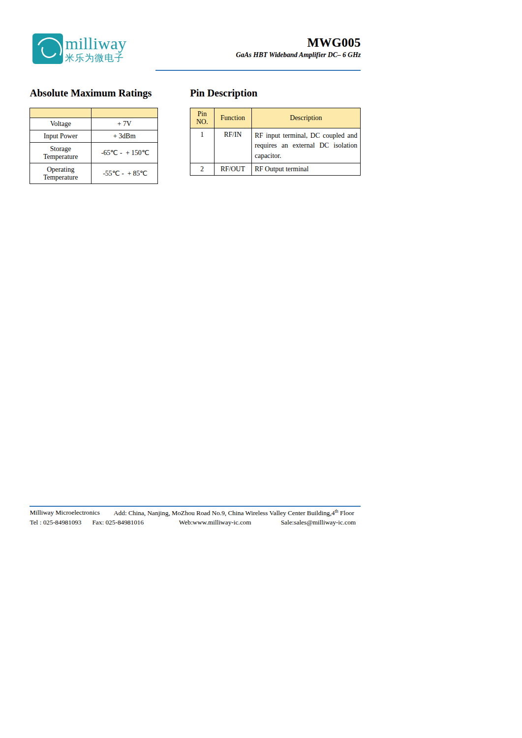milliway 米乐为微电子
MWG005
GaAs HBT Wideband Amplifier DC– 6 GHz
Absolute Maximum Ratings
| Voltage | + 7V |
| Input Power | + 3dBm |
| Storage Temperature | -65℃ - + 150℃ |
| Operating Temperature | -55℃ - + 85℃ |
Pin Description
| Pin NO. | Function | Description |
| --- | --- | --- |
| 1 | RF/IN | RF input terminal, DC coupled and requires an external DC isolation capacitor. |
| 2 | RF/OUT | RF Output terminal |
Milliway Microelectronics Add: China, Nanjing, MoZhou Road No.9, China Wireless Valley Center Building,4th Floor
Tel : 025-84981093 Fax: 025-84981016
Web:www.milliway-ic.com Sale:sales@milliway-ic.com